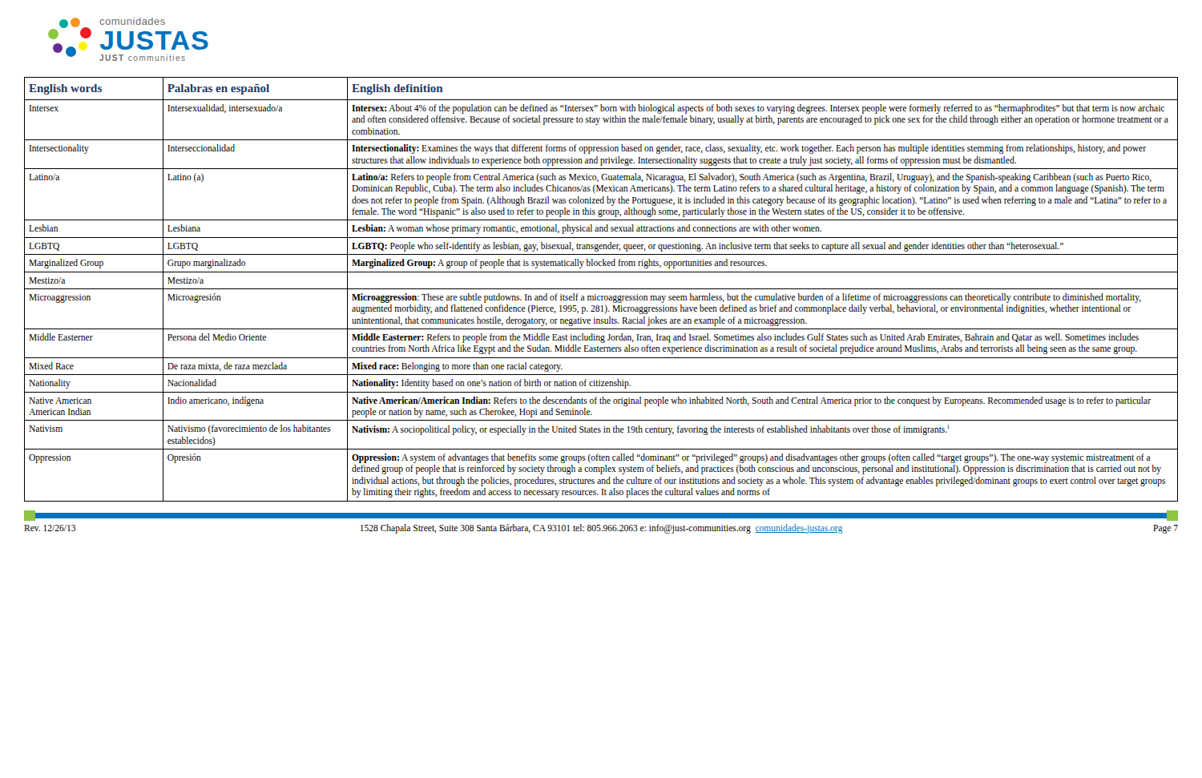comunidades JUSTAS JUST communities
| English words | Palabras en español | English definition |
| --- | --- | --- |
| Intersex | Intersexualidad, intersexuado/a | Intersex: About 4% of the population can be defined as “Intersex” born with biological aspects of both sexes to varying degrees. Intersex people were formerly referred to as “hermaphrodites” but that term is now archaic and often considered offensive. Because of societal pressure to stay within the male/female binary, usually at birth, parents are encouraged to pick one sex for the child through either an operation or hormone treatment or a combination. |
| Intersectionality | Interseccionalidad | Intersectionality: Examines the ways that different forms of oppression based on gender, race, class, sexuality, etc. work together. Each person has multiple identities stemming from relationships, history, and power structures that allow individuals to experience both oppression and privilege. Intersectionality suggests that to create a truly just society, all forms of oppression must be dismantled. |
| Latino/a | Latino (a) | Latino/a: Refers to people from Central America (such as Mexico, Guatemala, Nicaragua, El Salvador), South America (such as Argentina, Brazil, Uruguay), and the Spanish-speaking Caribbean (such as Puerto Rico, Dominican Republic, Cuba). The term also includes Chicanos/as (Mexican Americans). The term Latino refers to a shared cultural heritage, a history of colonization by Spain, and a common language (Spanish). The term does not refer to people from Spain. (Although Brazil was colonized by the Portuguese, it is included in this category because of its geographic location). “Latino” is used when referring to a male and “Latina” to refer to a female. The word “Hispanic” is also used to refer to people in this group, although some, particularly those in the Western states of the US, consider it to be offensive. |
| Lesbian | Lesbiana | Lesbian: A woman whose primary romantic, emotional, physical and sexual attractions and connections are with other women. |
| LGBTQ | LGBTQ | LGBTQ: People who self-identify as lesbian, gay, bisexual, transgender, queer, or questioning. An inclusive term that seeks to capture all sexual and gender identities other than “heterosexual.” |
| Marginalized Group | Grupo marginalizado | Marginalized Group: A group of people that is systematically blocked from rights, opportunities and resources. |
| Mestizo/a | Mestizo/a | |
| Microaggression | Microagresión | Microaggression : These are subtle putdowns. In and of itself a microaggression may seem harmless, but the cumulative burden of a lifetime of microaggressions can theoretically contribute to diminished mortality, augmented morbidity, and flattened confidence (Pierce, 1995, p. 281). Microaggressions have been defined as brief and commonplace daily verbal, behavioral, or environmental indignities, whether intentional or unintentional, that communicates hostile, derogatory, or negative insults. Racial jokes are an example of a microaggression. |
| Middle Easterner | Persona del Medio Oriente | Middle Easterner: Refers to people from the Middle East including Jordan, Iran, Iraq and Israel. Sometimes also includes Gulf States such as United Arab Emirates, Bahrain and Qatar as well. Sometimes includes countries from North Africa like Egypt and the Sudan. Middle Easterners also often experience discrimination as a result of societal prejudice around Muslims, Arabs and terrorists all being seen as the same group. |
| Mixed Race | De raza mixta, de raza mezclada | Mixed race: Belonging to more than one racial category. |
| Nationality | Nacionalidad | Nationality: Identity based on one’s nation of birth or nation of citizenship. |
| Native American American Indian | Indio americano, indígena | Native American/American Indian: Refers to the descendants of the original people who inhabited North, South and Central America prior to the conquest by Europeans. Recommended usage is to refer to particular people or nation by name, such as Cherokee, Hopi and Seminole. |
| Nativism | Nativismo (favorecimiento de los habitantes establecidos) | Nativism: A sociopolitical policy, or especially in the United States in the 19th century, favoring the interests of established inhabitants over those of immigrants. i |
| Oppression | Opresión | Oppression: A system of advantages that benefits some groups (often called “dominant” or “privileged” groups) and disadvantages other groups (often called “target groups”). The one-way systemic mistreatment of a defined group of people that is reinforced by society through a complex system of beliefs, and practices (both conscious and unconscious, personal and institutional). Oppression is discrimination that is carried out not by individual actions, but through the policies, procedures, structures and the culture of our institutions and society as a whole. This system of advantage enables privileged/dominant groups to exert control over target groups by limiting their rights, freedom and access to necessary resources. It also places the cultural values and norms of |
Rev. 12/26/13
1528 Chapala Street, Suite 308 Santa Bárbara, CA 93101 tel: 805.966.2063 e: info@just-communities.org comunidades-justas.org
Page 7